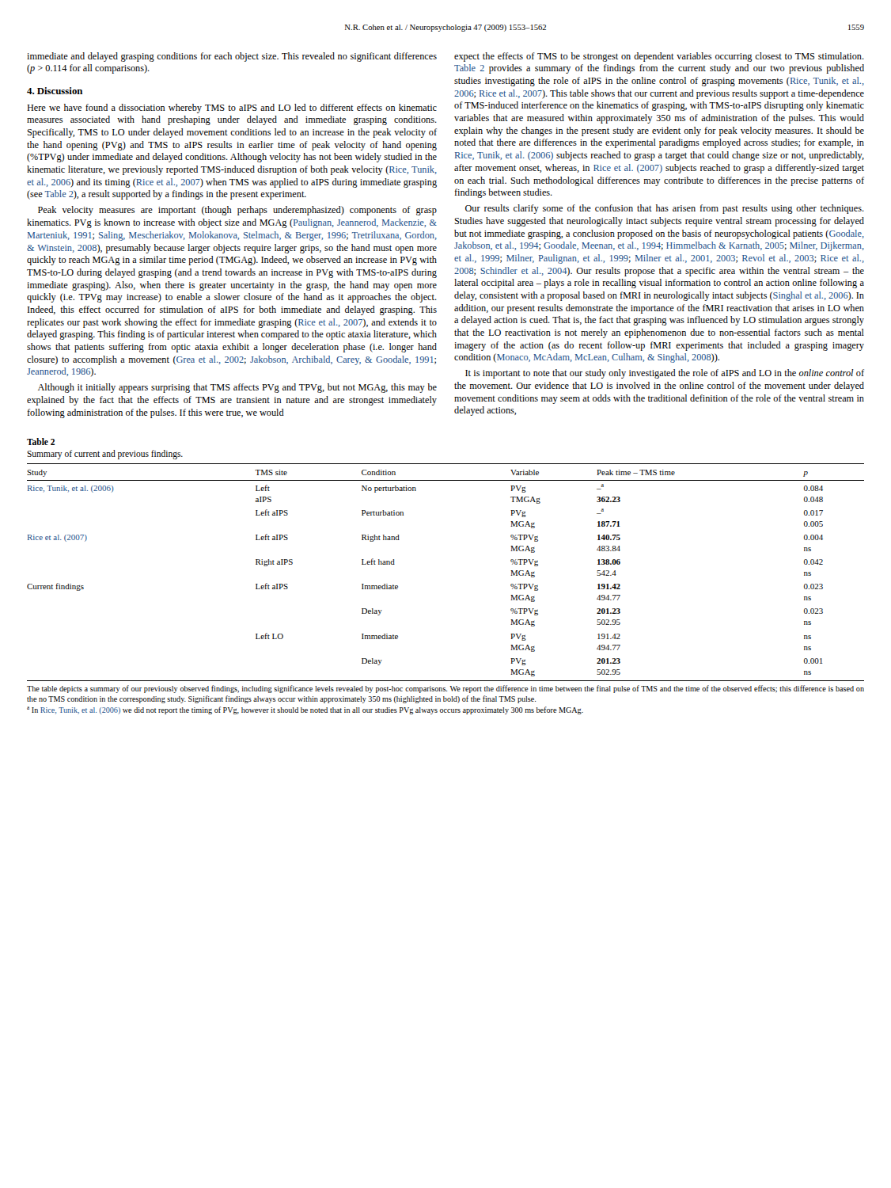N.R. Cohen et al. / Neuropsychologia 47 (2009) 1553–1562 1559
immediate and delayed grasping conditions for each object size. This revealed no significant differences (p > 0.114 for all comparisons).
4. Discussion
Here we have found a dissociation whereby TMS to aIPS and LO led to different effects on kinematic measures associated with hand preshaping under delayed and immediate grasping conditions. Specifically, TMS to LO under delayed movement conditions led to an increase in the peak velocity of the hand opening (PVg) and TMS to aIPS results in earlier time of peak velocity of hand opening (%TPVg) under immediate and delayed conditions. Although velocity has not been widely studied in the kinematic literature, we previously reported TMS-induced disruption of both peak velocity (Rice, Tunik, et al., 2006) and its timing (Rice et al., 2007) when TMS was applied to aIPS during immediate grasping (see Table 2), a result supported by a findings in the present experiment.
Peak velocity measures are important (though perhaps underemphasized) components of grasp kinematics. PVg is known to increase with object size and MGAg (Paulignan, Jeannerod, Mackenzie, & Marteniuk, 1991; Saling, Mescheriakov, Molokanova, Stelmach, & Berger, 1996; Tretriluxana, Gordon, & Winstein, 2008), presumably because larger objects require larger grips, so the hand must open more quickly to reach MGAg in a similar time period (TMGAg). Indeed, we observed an increase in PVg with TMS-to-LO during delayed grasping (and a trend towards an increase in PVg with TMS-to-aIPS during immediate grasping). Also, when there is greater uncertainty in the grasp, the hand may open more quickly (i.e. TPVg may increase) to enable a slower closure of the hand as it approaches the object. Indeed, this effect occurred for stimulation of aIPS for both immediate and delayed grasping. This replicates our past work showing the effect for immediate grasping (Rice et al., 2007), and extends it to delayed grasping. This finding is of particular interest when compared to the optic ataxia literature, which shows that patients suffering from optic ataxia exhibit a longer deceleration phase (i.e. longer hand closure) to accomplish a movement (Grea et al., 2002; Jakobson, Archibald, Carey, & Goodale, 1991; Jeannerod, 1986).
Although it initially appears surprising that TMS affects PVg and TPVg, but not MGAg, this may be explained by the fact that the effects of TMS are transient in nature and are strongest immediately following administration of the pulses. If this were true, we would
expect the effects of TMS to be strongest on dependent variables occurring closest to TMS stimulation. Table 2 provides a summary of the findings from the current study and our two previous published studies investigating the role of aIPS in the online control of grasping movements (Rice, Tunik, et al., 2006; Rice et al., 2007). This table shows that our current and previous results support a time-dependence of TMS-induced interference on the kinematics of grasping, with TMS-to-aIPS disrupting only kinematic variables that are measured within approximately 350 ms of administration of the pulses. This would explain why the changes in the present study are evident only for peak velocity measures. It should be noted that there are differences in the experimental paradigms employed across studies; for example, in Rice, Tunik, et al. (2006) subjects reached to grasp a target that could change size or not, unpredictably, after movement onset, whereas, in Rice et al. (2007) subjects reached to grasp a differently-sized target on each trial. Such methodological differences may contribute to differences in the precise patterns of findings between studies.
Our results clarify some of the confusion that has arisen from past results using other techniques. Studies have suggested that neurologically intact subjects require ventral stream processing for delayed but not immediate grasping, a conclusion proposed on the basis of neuropsychological patients (Goodale, Jakobson, et al., 1994; Goodale, Meenan, et al., 1994; Himmelbach & Karnath, 2005; Milner, Dijkerman, et al., 1999; Milner, Paulignan, et al., 1999; Milner et al., 2001, 2003; Revol et al., 2003; Rice et al., 2008; Schindler et al., 2004). Our results propose that a specific area within the ventral stream – the lateral occipital area – plays a role in recalling visual information to control an action online following a delay, consistent with a proposal based on fMRI in neurologically intact subjects (Singhal et al., 2006). In addition, our present results demonstrate the importance of the fMRI reactivation that arises in LO when a delayed action is cued. That is, the fact that grasping was influenced by LO stimulation argues strongly that the LO reactivation is not merely an epiphenomenon due to non-essential factors such as mental imagery of the action (as do recent follow-up fMRI experiments that included a grasping imagery condition (Monaco, McAdam, McLean, Culham, & Singhal, 2008)).
It is important to note that our study only investigated the role of aIPS and LO in the online control of the movement. Our evidence that LO is involved in the online control of the movement under delayed movement conditions may seem at odds with the traditional definition of the role of the ventral stream in delayed actions,
Table 2
Summary of current and previous findings.
| Study | TMS site | Condition | Variable | Peak time – TMS time | p |
| --- | --- | --- | --- | --- | --- |
| Rice, Tunik, et al. (2006) | Left aIPS | No perturbation | PVg TMGAg | – a 362.23 | 0.084 0.048 |
| | Left aIPS | Perturbation | PVg MGAg | – a 187.71 | 0.017 0.005 |
| Rice et al. (2007) | Left aIPS | Right hand | %TPVg MGAg | 140.75 483.84 | 0.004 ns |
| | Right aIPS | Left hand | %TPVg MGAg | 138.06 542.4 | 0.042 ns |
| Current findings | Left aIPS | Immediate | %TPVg MGAg | 191.42 494.77 | 0.023 ns |
| | | Delay | %TPVg MGAg | 201.23 502.95 | 0.023 ns |
| | Left LO | Immediate | PVg MGAg | 191.42 494.77 | ns ns |
| | | Delay | PVg MGAg | 201.23 502.95 | 0.001 ns |
The table depicts a summary of our previously observed findings, including significance levels revealed by post-hoc comparisons. We report the difference in time between the final pulse of TMS and the time of the observed effects; this difference is based on the no TMS condition in the corresponding study. Significant findings always occur within approximately 350 ms (highlighted in bold) of the final TMS pulse.
a In Rice, Tunik, et al. (2006) we did not report the timing of PVg, however it should be noted that in all our studies PVg always occurs approximately 300 ms before MGAg.